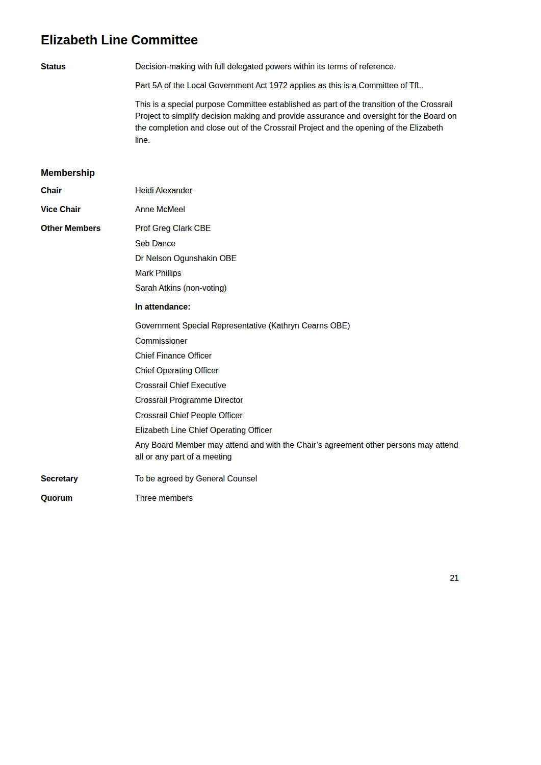Elizabeth Line Committee
| Status | Decision-making with full delegated powers within its terms of reference. Part 5A of the Local Government Act 1972 applies as this is a Committee of TfL. This is a special purpose Committee established as part of the transition of the Crossrail Project to simplify decision making and provide assurance and oversight for the Board on the completion and close out of the Crossrail Project and the opening of the Elizabeth line. |
Membership
| Chair | Heidi Alexander |
| Vice Chair | Anne McMeel |
| Other Members | Prof Greg Clark CBE Seb Dance Dr Nelson Ogunshakin OBE Mark Phillips Sarah Atkins (non-voting) In attendance: Government Special Representative (Kathryn Cearns OBE) Commissioner Chief Finance Officer Chief Operating Officer Crossrail Chief Executive Crossrail Programme Director Crossrail Chief People Officer Elizabeth Line Chief Operating Officer Any Board Member may attend and with the Chair’s agreement other persons may attend all or any part of a meeting |
| Secretary | To be agreed by General Counsel |
| Quorum | Three members |
21